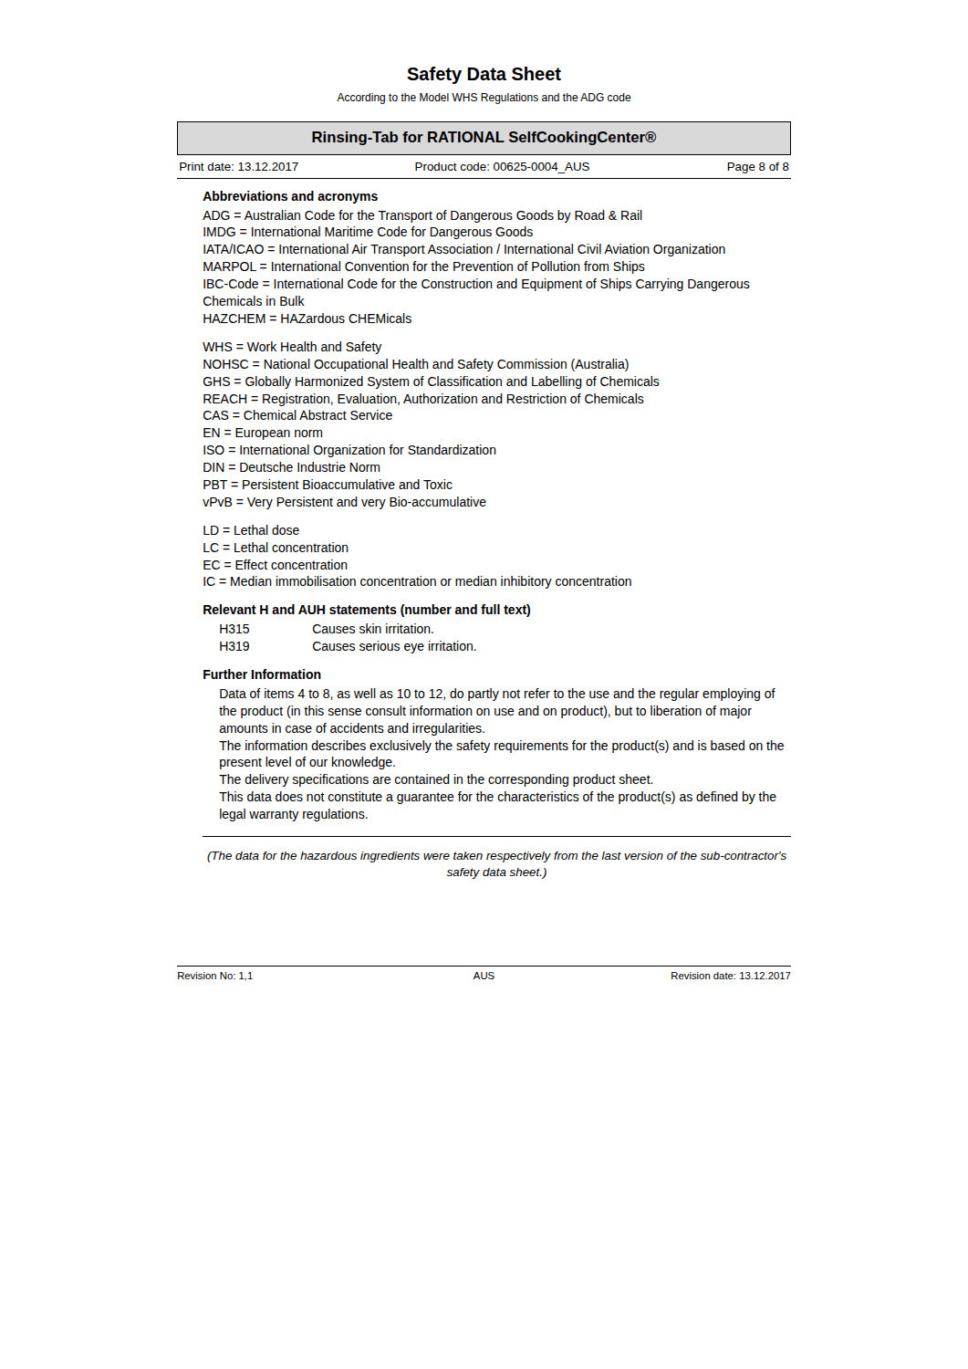Safety Data Sheet
According to the Model WHS Regulations and the ADG code
Rinsing-Tab for RATIONAL SelfCookingCenter®
Print date: 13.12.2017
Product code: 00625-0004_AUS
Page 8 of 8
Abbreviations and acronyms
ADG = Australian Code for the Transport of Dangerous Goods by Road & Rail
IMDG = International Maritime Code for Dangerous Goods
IATA/ICAO = International Air Transport Association / International Civil Aviation Organization
MARPOL = International Convention for the Prevention of Pollution from Ships
IBC-Code = International Code for the Construction and Equipment of Ships Carrying Dangerous Chemicals in Bulk
HAZCHEM = HAZardous CHEMicals
WHS = Work Health and Safety
NOHSC = National Occupational Health and Safety Commission (Australia)
GHS = Globally Harmonized System of Classification and Labelling of Chemicals
REACH = Registration, Evaluation, Authorization and Restriction of Chemicals
CAS = Chemical Abstract Service
EN = European norm
ISO = International Organization for Standardization
DIN = Deutsche Industrie Norm
PBT = Persistent Bioaccumulative and Toxic
vPvB = Very Persistent and very Bio-accumulative
LD = Lethal dose
LC = Lethal concentration
EC = Effect concentration
IC = Median immobilisation concentration or median inhibitory concentration
Relevant H and AUH statements (number and full text)
H315
Causes skin irritation.
H319
Causes serious eye irritation.
Further Information
Data of items 4 to 8, as well as 10 to 12, do partly not refer to the use and the regular employing of the product (in this sense consult information on use and on product), but to liberation of major amounts in case of accidents and irregularities.
The information describes exclusively the safety requirements for the product(s) and is based on the present level of our knowledge.
The delivery specifications are contained in the corresponding product sheet.
This data does not constitute a guarantee for the characteristics of the product(s) as defined by the legal warranty regulations.
(The data for the hazardous ingredients were taken respectively from the last version of the sub-contractor's safety data sheet.)
Revision No: 1,1
AUS
Revision date: 13.12.2017